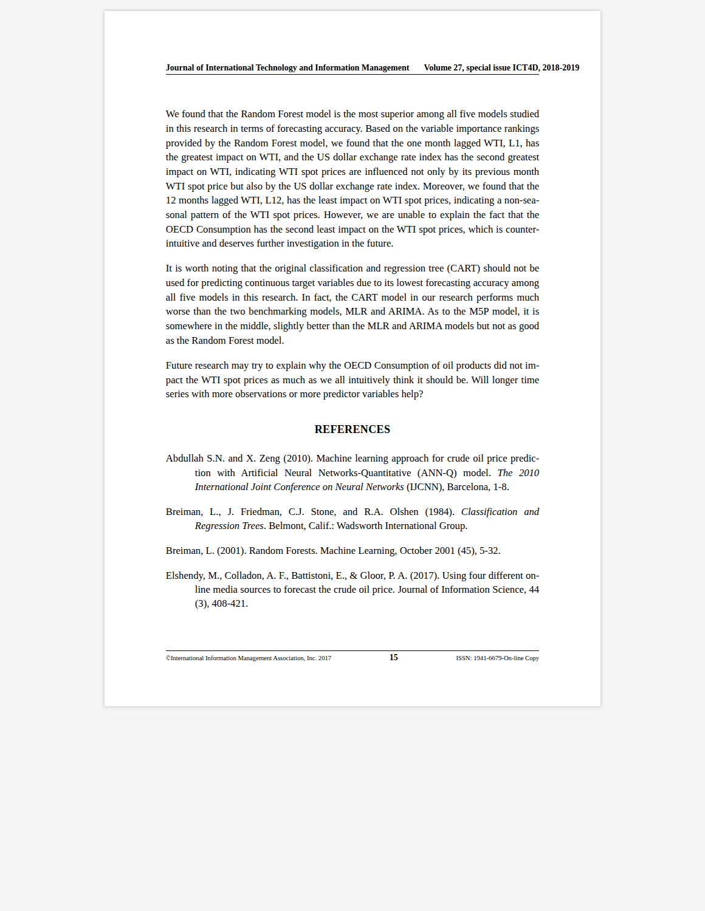Journal of International Technology and Information Management Volume 27, special issue ICT4D, 2018-2019
We found that the Random Forest model is the most superior among all five models studied in this research in terms of forecasting accuracy. Based on the variable importance rankings provided by the Random Forest model, we found that the one month lagged WTI, L1, has the greatest impact on WTI, and the US dollar exchange rate index has the second greatest impact on WTI, indicating WTI spot prices are influenced not only by its previous month WTI spot price but also by the US dollar exchange rate index. Moreover, we found that the 12 months lagged WTI, L12, has the least impact on WTI spot prices, indicating a non-seasonal pattern of the WTI spot prices. However, we are unable to explain the fact that the OECD Consumption has the second least impact on the WTI spot prices, which is counter-intuitive and deserves further investigation in the future.
It is worth noting that the original classification and regression tree (CART) should not be used for predicting continuous target variables due to its lowest forecasting accuracy among all five models in this research. In fact, the CART model in our research performs much worse than the two benchmarking models, MLR and ARIMA. As to the M5P model, it is somewhere in the middle, slightly better than the MLR and ARIMA models but not as good as the Random Forest model.
Future research may try to explain why the OECD Consumption of oil products did not impact the WTI spot prices as much as we all intuitively think it should be. Will longer time series with more observations or more predictor variables help?
REFERENCES
Abdullah S.N. and X. Zeng (2010). Machine learning approach for crude oil price prediction with Artificial Neural Networks-Quantitative (ANN-Q) model. The 2010 International Joint Conference on Neural Networks (IJCNN), Barcelona, 1-8.
Breiman, L., J. Friedman, C.J. Stone, and R.A. Olshen (1984). Classification and Regression Trees. Belmont, Calif.: Wadsworth International Group.
Breiman, L. (2001). Random Forests. Machine Learning, October 2001 (45), 5-32.
Elshendy, M., Colladon, A. F., Battistoni, E., & Gloor, P. A. (2017). Using four different online media sources to forecast the crude oil price. Journal of Information Science, 44 (3), 408-421.
©International Information Management Association, Inc. 2017 15 ISSN: 1941-6679-On-line Copy